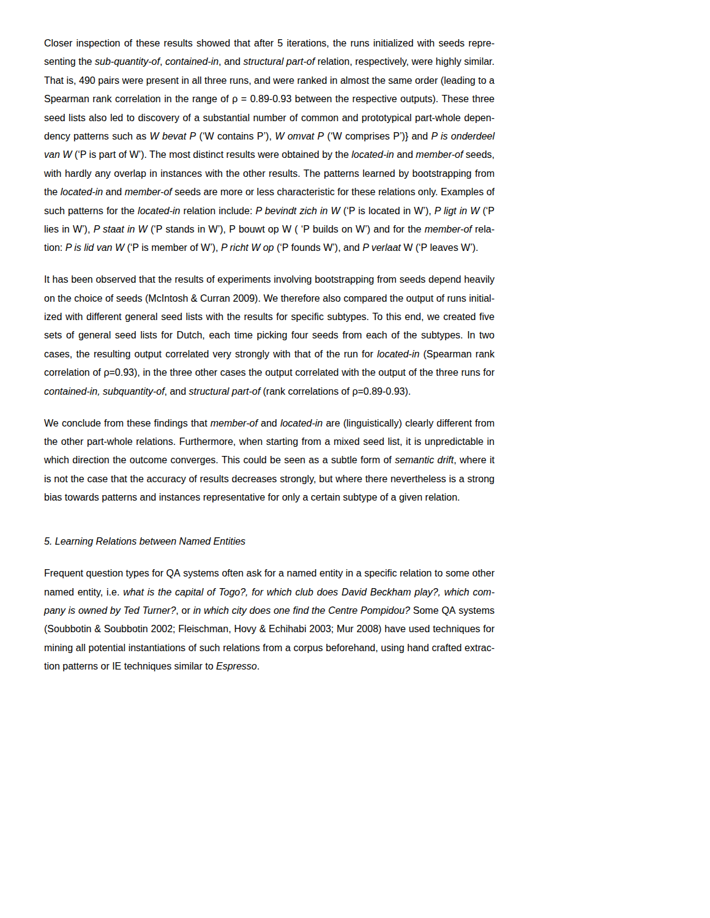Closer inspection of these results showed that after 5 iterations, the runs initialized with seeds representing the sub-quantity-of, contained-in, and structural part-of relation, respectively, were highly similar. That is, 490 pairs were present in all three runs, and were ranked in almost the same order (leading to a Spearman rank correlation in the range of ρ = 0.89-0.93 between the respective outputs). These three seed lists also led to discovery of a substantial number of common and prototypical part-whole dependency patterns such as W bevat P (‘W contains P’), W omvat P (‘W comprises P’)} and P is onderdeel van W (‘P is part of W’). The most distinct results were obtained by the located-in and member-of seeds, with hardly any overlap in instances with the other results. The patterns learned by bootstrapping from the located-in and member-of seeds are more or less characteristic for these relations only. Examples of such patterns for the located-in relation include: P bevindt zich in W (‘P is located in W’), P ligt in W (‘P lies in W’), P staat in W (‘P stands in W’), P bouwt op W ( ‘P builds on W’) and for the member-of relation: P is lid van W (‘P is member of W’), P richt W op (‘P founds W’), and P verlaat W (‘P leaves W’).
It has been observed that the results of experiments involving bootstrapping from seeds depend heavily on the choice of seeds (McIntosh & Curran 2009). We therefore also compared the output of runs initialized with different general seed lists with the results for specific subtypes. To this end, we created five sets of general seed lists for Dutch, each time picking four seeds from each of the subtypes. In two cases, the resulting output correlated very strongly with that of the run for located-in (Spearman rank correlation of ρ=0.93), in the three other cases the output correlated with the output of the three runs for contained-in, subquantity-of, and structural part-of (rank correlations of ρ=0.89-0.93).
We conclude from these findings that member-of and located-in are (linguistically) clearly different from the other part-whole relations. Furthermore, when starting from a mixed seed list, it is unpredictable in which direction the outcome converges. This could be seen as a subtle form of semantic drift, where it is not the case that the accuracy of results decreases strongly, but where there nevertheless is a strong bias towards patterns and instances representative for only a certain subtype of a given relation.
5. Learning Relations between Named Entities
Frequent question types for QA systems often ask for a named entity in a specific relation to some other named entity, i.e. what is the capital of Togo?, for which club does David Beckham play?, which company is owned by Ted Turner?, or in which city does one find the Centre Pompidou? Some QA systems (Soubbotin & Soubbotin 2002; Fleischman, Hovy & Echihabi 2003; Mur 2008) have used techniques for mining all potential instantiations of such relations from a corpus beforehand, using hand crafted extraction patterns or IE techniques similar to Espresso.